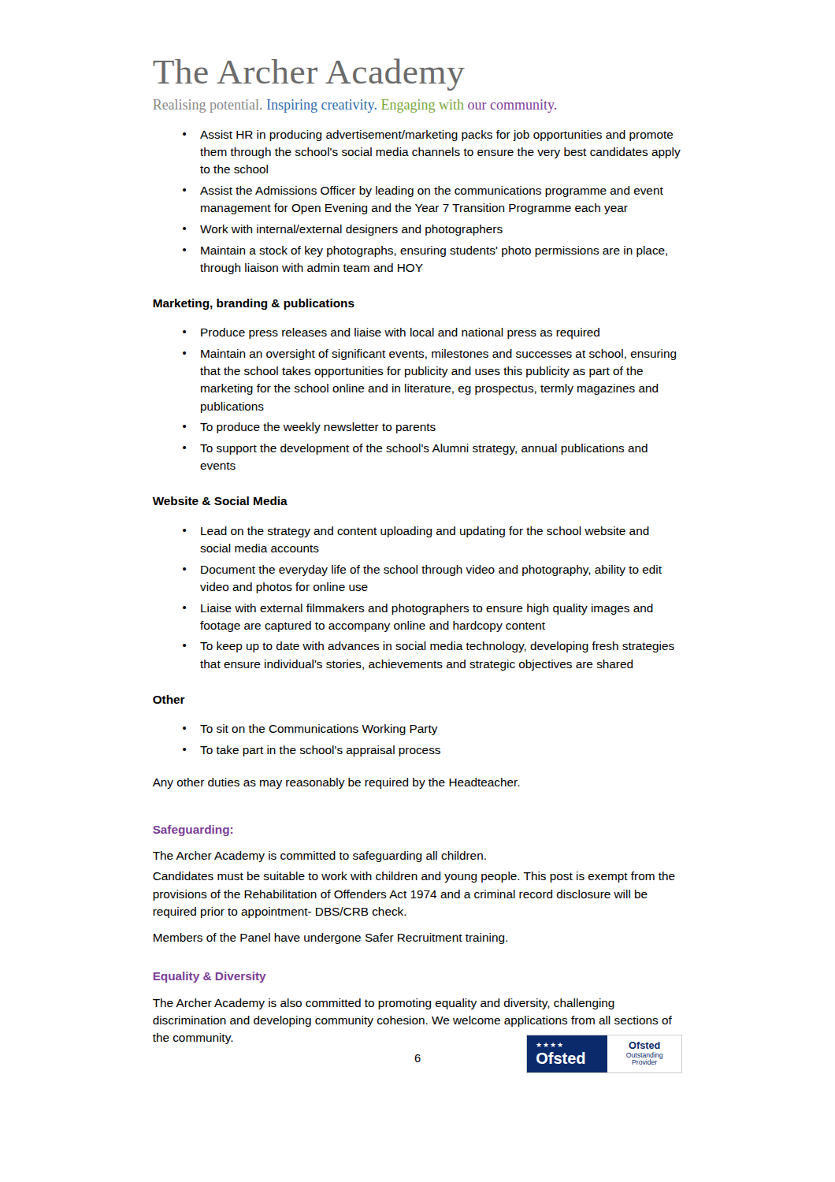The Archer Academy
Realising potential. Inspiring creativity. Engaging with our community.
Assist HR in producing advertisement/marketing packs for job opportunities and promote them through the school's social media channels to ensure the very best candidates apply to the school
Assist the Admissions Officer by leading on the communications programme and event management for Open Evening and the Year 7 Transition Programme each year
Work with internal/external designers and photographers
Maintain a stock of key photographs, ensuring students' photo permissions are in place, through liaison with admin team and HOY
Marketing, branding & publications
Produce press releases and liaise with local and national press as required
Maintain an oversight of significant events, milestones and successes at school, ensuring that the school takes opportunities for publicity and uses this publicity as part of the marketing for the school online and in literature, eg prospectus, termly magazines and publications
To produce the weekly newsletter to parents
To support the development of the school's Alumni strategy, annual publications and events
Website & Social Media
Lead on the strategy and content uploading and updating for the school website and social media accounts
Document the everyday life of the school through video and photography, ability to edit video and photos for online use
Liaise with external filmmakers and photographers to ensure high quality images and footage are captured to accompany online and hardcopy content
To keep up to date with advances in social media technology, developing fresh strategies that ensure individual's stories, achievements and strategic objectives are shared
Other
To sit on the Communications Working Party
To take part in the school's appraisal process
Any other duties as may reasonably be required by the Headteacher.
Safeguarding:
The Archer Academy is committed to safeguarding all children.
Candidates must be suitable to work with children and young people. This post is exempt from the provisions of the Rehabilitation of Offenders Act 1974 and a criminal record disclosure will be required prior to appointment- DBS/CRB check.
Members of the Panel have undergone Safer Recruitment training.
Equality & Diversity
The Archer Academy is also committed to promoting equality and diversity, challenging discrimination and developing community cohesion. We welcome applications from all sections of the community.
★★★★
Ofsted
Ofsted
Outstanding
Provider
6